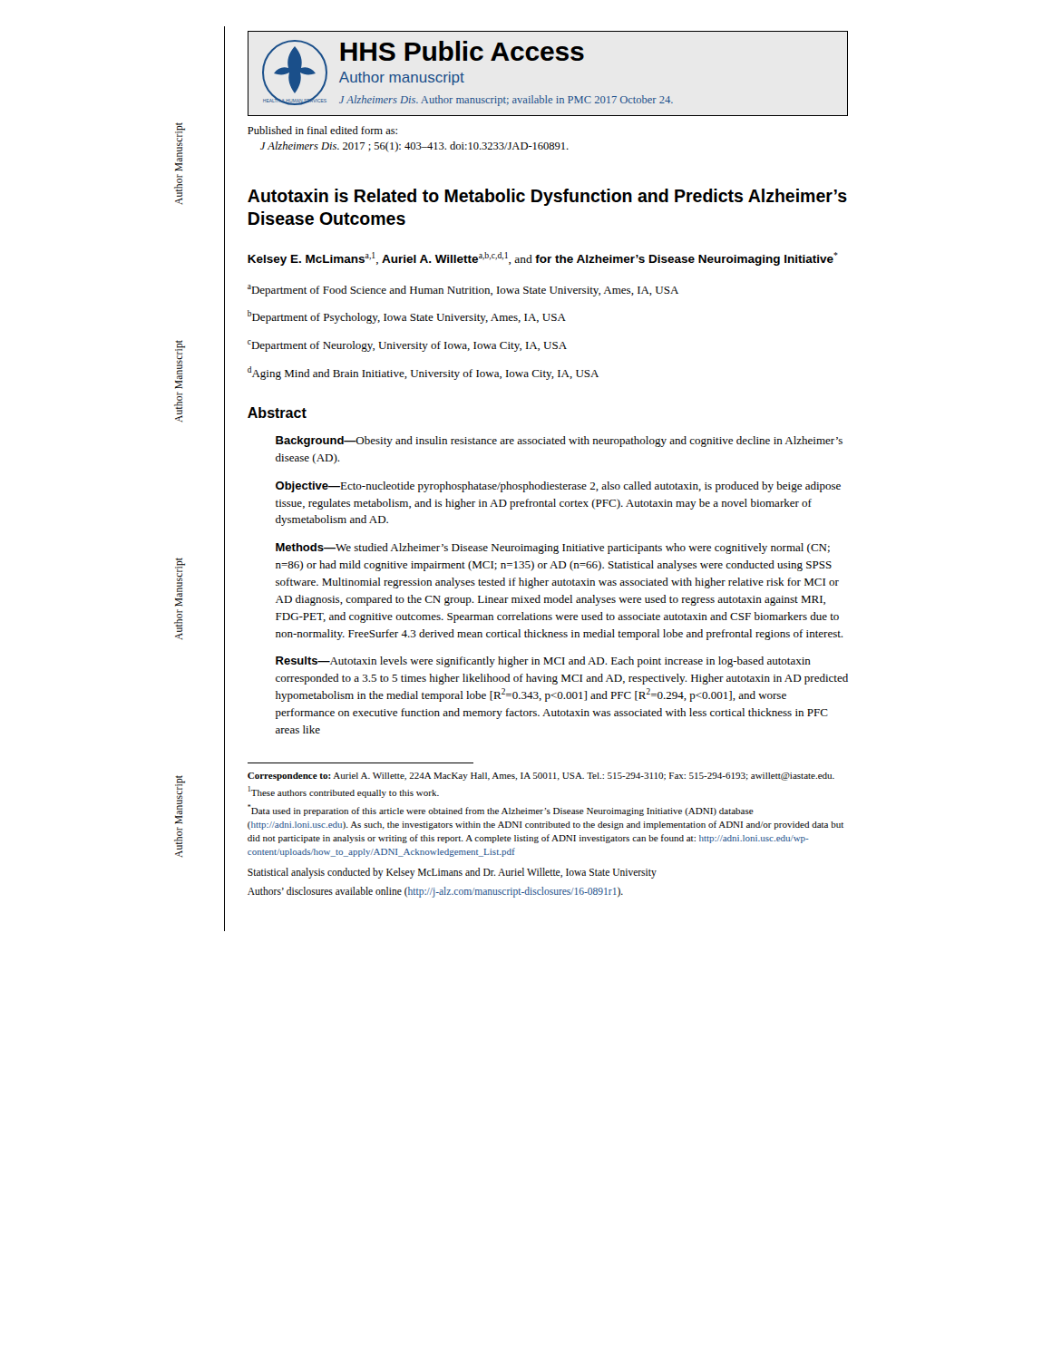Author Manuscript Author Manuscript Author Manuscript Author Manuscript
HEALTH & HUMAN SERVICES
HHS Public Access
Author manuscript
J Alzheimers Dis. Author manuscript; available in PMC 2017 October 24.
Published in final edited form as:
J Alzheimers Dis. 2017 ; 56(1): 403–413. doi:10.3233/JAD-160891.
Autotaxin is Related to Metabolic Dysfunction and Predicts Alzheimer’s Disease Outcomes
Kelsey E. McLimansa,1, Auriel A. Willettea,b,c,d,1, and for the Alzheimer’s Disease Neuroimaging Initiative*
aDepartment of Food Science and Human Nutrition, Iowa State University, Ames, IA, USA
bDepartment of Psychology, Iowa State University, Ames, IA, USA
cDepartment of Neurology, University of Iowa, Iowa City, IA, USA
dAging Mind and Brain Initiative, University of Iowa, Iowa City, IA, USA
Abstract
Background—Obesity and insulin resistance are associated with neuropathology and cognitive decline in Alzheimer’s disease (AD).
Objective—Ecto-nucleotide pyrophosphatase/phosphodiesterase 2, also called autotaxin, is produced by beige adipose tissue, regulates metabolism, and is higher in AD prefrontal cortex (PFC). Autotaxin may be a novel biomarker of dysmetabolism and AD.
Methods—We studied Alzheimer’s Disease Neuroimaging Initiative participants who were cognitively normal (CN; n=86) or had mild cognitive impairment (MCI; n=135) or AD (n=66). Statistical analyses were conducted using SPSS software. Multinomial regression analyses tested if higher autotaxin was associated with higher relative risk for MCI or AD diagnosis, compared to the CN group. Linear mixed model analyses were used to regress autotaxin against MRI, FDG-PET, and cognitive outcomes. Spearman correlations were used to associate autotaxin and CSF biomarkers due to non-normality. FreeSurfer 4.3 derived mean cortical thickness in medial temporal lobe and prefrontal regions of interest.
Results—Autotaxin levels were significantly higher in MCI and AD. Each point increase in log-based autotaxin corresponded to a 3.5 to 5 times higher likelihood of having MCI and AD, respectively. Higher autotaxin in AD predicted hypometabolism in the medial temporal lobe [R2=0.343, p<0.001] and PFC [R2=0.294, p<0.001], and worse performance on executive function and memory factors. Autotaxin was associated with less cortical thickness in PFC areas like
Correspondence to: Auriel A. Willette, 224A MacKay Hall, Ames, IA 50011, USA. Tel.: 515-294-3110; Fax: 515-294-6193; awillett@iastate.edu.
1These authors contributed equally to this work.
*Data used in preparation of this article were obtained from the Alzheimer’s Disease Neuroimaging Initiative (ADNI) database (http://adni.loni.usc.edu). As such, the investigators within the ADNI contributed to the design and implementation of ADNI and/or provided data but did not participate in analysis or writing of this report. A complete listing of ADNI investigators can be found at: http://adni.loni.usc.edu/wp-content/uploads/how_to_apply/ADNI_Acknowledgement_List.pdf
Statistical analysis conducted by Kelsey McLimans and Dr. Auriel Willette, Iowa State University
Authors’ disclosures available online (http://j-alz.com/manuscript-disclosures/16-0891r1).